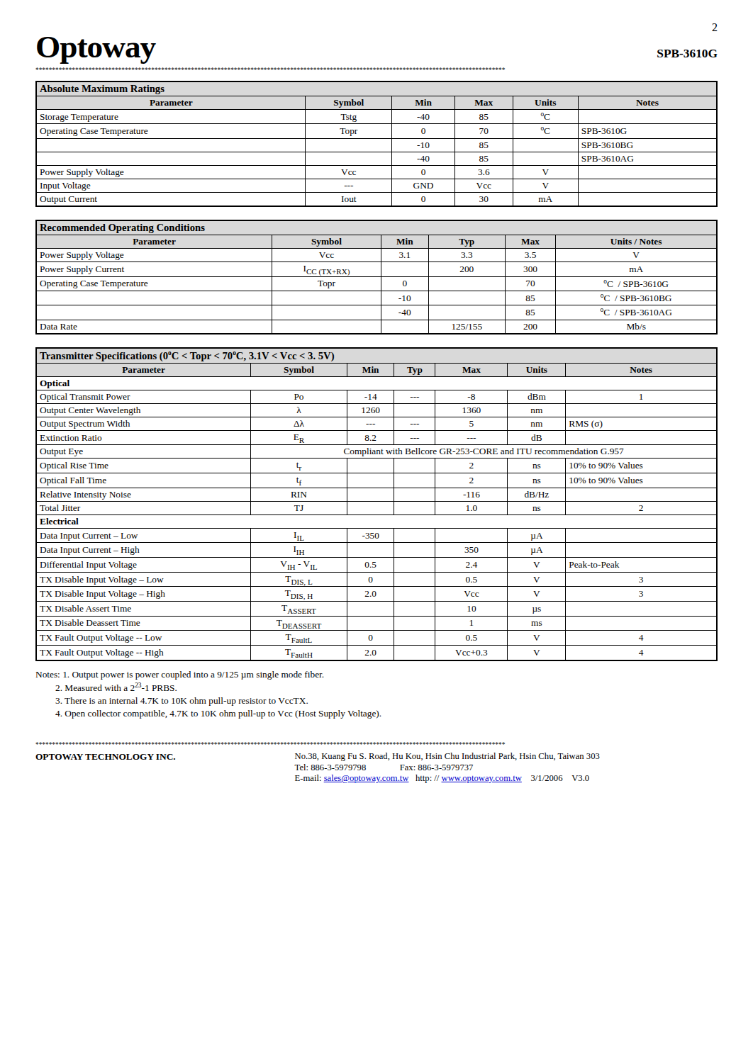2
Optoway
SPB-3610G
**********************************************************************************************************************************************
| Absolute Maximum Ratings |
| Parameter | Symbol | Min | Max | Units | Notes |
| Storage Temperature | Tstg | -40 | 85 | o C | |
| Operating Case Temperature | Topr | 0 | 70 | o C | SPB-3610G |
| | | -10 | 85 | | SPB-3610BG |
| | | -40 | 85 | | SPB-3610AG |
| Power Supply Voltage | Vcc | 0 | 3.6 | V | |
| Input Voltage | --- | GND | Vcc | V | |
| Output Current | Iout | 0 | 30 | mA | |
| Recommended Operating Conditions |
| Parameter | Symbol | Min | Typ | Max | Units / Notes |
| Power Supply Voltage | Vcc | 3.1 | 3.3 | 3.5 | V |
| Power Supply Current | I CC (TX+RX) | | 200 | 300 | mA |
| Operating Case Temperature | Topr | 0 | | 70 | o C / SPB-3610G |
| | | -10 | | 85 | o C / SPB-3610BG |
| | | -40 | | 85 | o C / SPB-3610AG |
| Data Rate | | | 125/155 | 200 | Mb/s |
| Transmitter Specifications (0 o C < Topr < 70 o C, 3.1V < Vcc < 3. 5V) |
| Parameter | Symbol | Min | Typ | Max | Units | Notes |
| Optical |
| Optical Transmit Power | Po | -14 | --- | -8 | dBm | 1 |
| Output Center Wavelength | λ | 1260 | | 1360 | nm | |
| Output Spectrum Width | Δλ | --- | --- | 5 | nm | RMS (σ) |
| Extinction Ratio | E R | 8.2 | --- | --- | dB | |
| Output Eye | Compliant with Bellcore GR-253-CORE and ITU recommendation G.957 |
| Optical Rise Time | t r | | | 2 | ns | 10% to 90% Values |
| Optical Fall Time | t f | | | 2 | ns | 10% to 90% Values |
| Relative Intensity Noise | RIN | | | -116 | dB/Hz | |
| Total Jitter | TJ | | | 1.0 | ns | 2 |
| Electrical |
| Data Input Current – Low | I IL | -350 | | | µA | |
| Data Input Current – High | I IH | | | 350 | µA | |
| Differential Input Voltage | V IH - V IL | 0.5 | | 2.4 | V | Peak-to-Peak |
| TX Disable Input Voltage – Low | T DIS, L | 0 | | 0.5 | V | 3 |
| TX Disable Input Voltage – High | T DIS, H | 2.0 | | Vcc | V | 3 |
| TX Disable Assert Time | T ASSERT | | | 10 | µs | |
| TX Disable Deassert Time | T DEASSERT | | | 1 | ms | |
| TX Fault Output Voltage -- Low | T FaultL | 0 | | 0.5 | V | 4 |
| TX Fault Output Voltage -- High | T FaultH | 2.0 | | Vcc+0.3 | V | 4 |
Notes: 1. Output power is power coupled into a 9/125 µm single mode fiber.
2. Measured with a 223-1 PRBS.
3. There is an internal 4.7K to 10K ohm pull-up resistor to VccTX.
4. Open collector compatible, 4.7K to 10K ohm pull-up to Vcc (Host Supply Voltage).
**********************************************************************************************************************************************
| OPTOWAY TECHNOLOGY INC. | No.38, Kuang Fu S. Road, Hu Kou, Hsin Chu Industrial Park, Hsin Chu, Taiwan 303 |
| | Tel: 886-3-5979798 Fax: 886-3-5979737 |
| | E-mail: sales@optoway.com.tw http: // www.optoway.com.tw 3/1/2006 V3.0 |